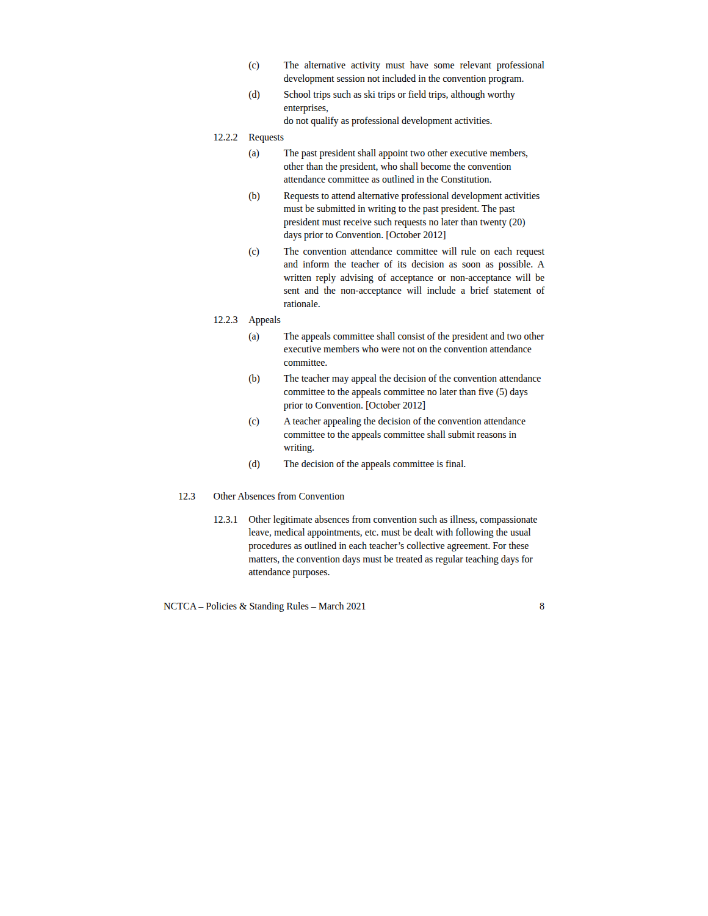(c)
The alternative activity must have some relevant professional development session not included in the convention program.
(d)
School trips such as ski trips or field trips, although worthy enterprises,
do not qualify as professional development activities.
12.2.2
Requests
(a)
The past president shall appoint two other executive members, other than the president, who shall become the convention attendance committee as outlined in the Constitution.
(b)
Requests to attend alternative professional development activities must be submitted in writing to the past president. The past president must receive such requests no later than twenty (20) days prior to Convention. [October 2012]
(c)
The convention attendance committee will rule on each request and inform the teacher of its decision as soon as possible. A written reply advising of acceptance or non-acceptance will be sent and the non-acceptance will include a brief statement of rationale.
12.2.3
Appeals
(a)
The appeals committee shall consist of the president and two other executive members who were not on the convention attendance committee.
(b)
The teacher may appeal the decision of the convention attendance committee to the appeals committee no later than five (5) days prior to Convention. [October 2012]
(c)
A teacher appealing the decision of the convention attendance committee to the appeals committee shall submit reasons in writing.
(d)
The decision of the appeals committee is final.
12.3
Other Absences from Convention
12.3.1
Other legitimate absences from convention such as illness, compassionate leave, medical appointments, etc. must be dealt with following the usual procedures as outlined in each teacher’s collective agreement. For these matters, the convention days must be treated as regular teaching days for attendance purposes.
NCTCA – Policies & Standing Rules – March 2021 8